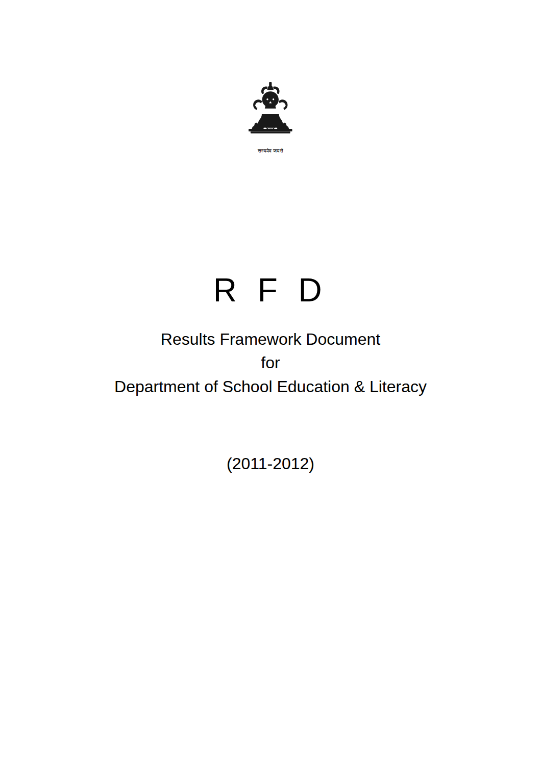सत्यमेव जयते
R F D
Results Framework Document for Department of School Education & Literacy
(2011-2012)